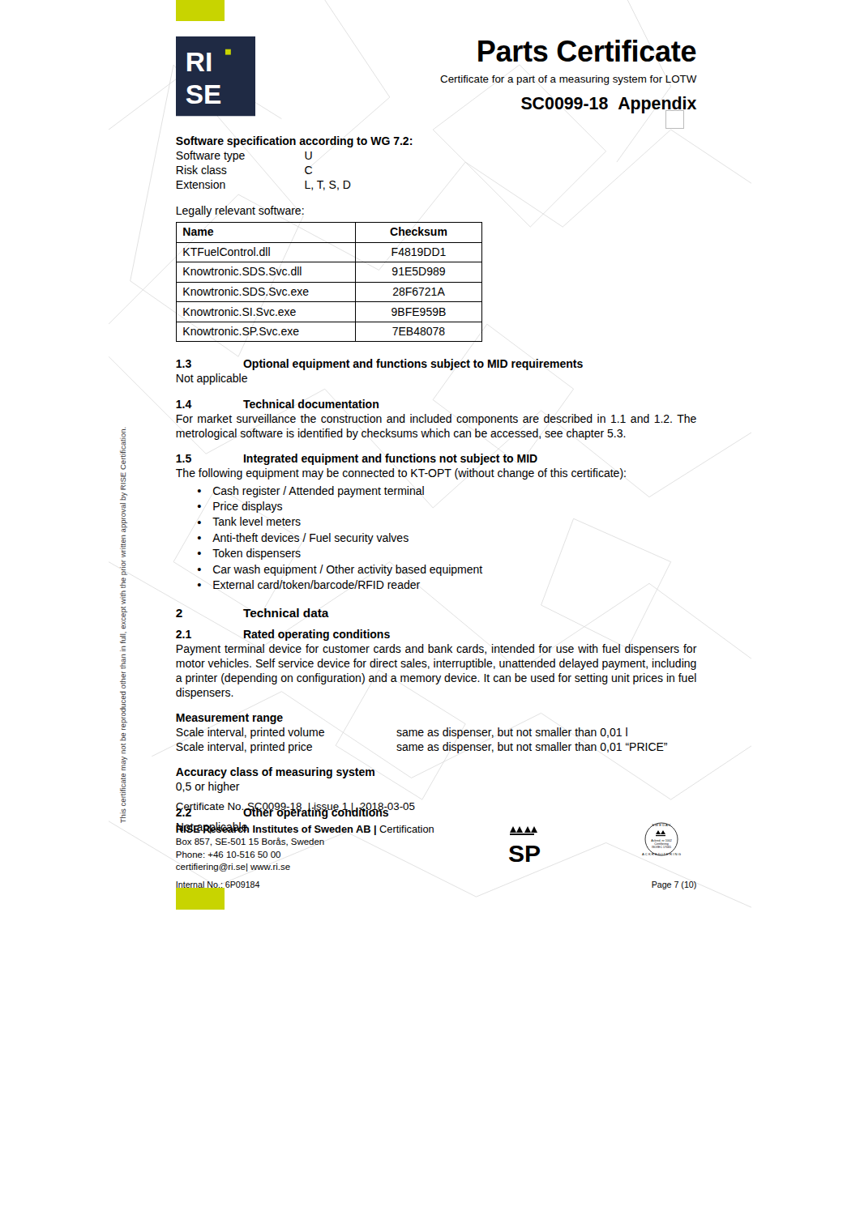RI SE
Parts Certificate
Certificate for a part of a measuring system for LOTW
SC0099-18 Appendix
Software specification according to WG 7.2:
Software type
U
Risk class
C
Extension
L, T, S, D
Legally relevant software:
| Name | Checksum |
| --- | --- |
| KTFuelControl.dll | F4819DD1 |
| Knowtronic.SDS.Svc.dll | 91E5D989 |
| Knowtronic.SDS.Svc.exe | 28F6721A |
| Knowtronic.SI.Svc.exe | 9BFE959B |
| Knowtronic.SP.Svc.exe | 7EB48078 |
1.3 Optional equipment and functions subject to MID requirements
Not applicable
1.4 Technical documentation
For market surveillance the construction and included components are described in 1.1 and 1.2. The metrological software is identified by checksums which can be accessed, see chapter 5.3.
1.5 Integrated equipment and functions not subject to MID
The following equipment may be connected to KT-OPT (without change of this certificate):
Cash register / Attended payment terminal
Price displays
Tank level meters
Anti-theft devices / Fuel security valves
Token dispensers
Car wash equipment / Other activity based equipment
External card/token/barcode/RFID reader
2 Technical data
2.1 Rated operating conditions
Payment terminal device for customer cards and bank cards, intended for use with fuel dispensers for motor vehicles. Self service device for direct sales, interruptible, unattended delayed payment, including a printer (depending on configuration) and a memory device. It can be used for setting unit prices in fuel dispensers.
Measurement range
Scale interval, printed volume
same as dispenser, but not smaller than 0,01 l
Scale interval, printed price
same as dispenser, but not smaller than 0,01 “PRICE”
Accuracy class of measuring system
0,5 or higher
2.2 Other operating conditions
Not applicable
This certificate may not be reproduced other than in full, except with the prior written approval by RISE Certification.
Certificate No. SC0099-18 | issue 1 | 2018-03-05
RISE Research Institutes of Sweden AB | Certification
Box 857, SE-501 15 Borås, Sweden
Phone: +46 10-516 50 00
certifiering@ri.se| www.ri.se
SP
S W E D A C A C K R E D I T E R I N G Ackred. nr 1002 Certifiering ISO/IEC 17065
Internal No.: 6P09184
Page 7 (10)